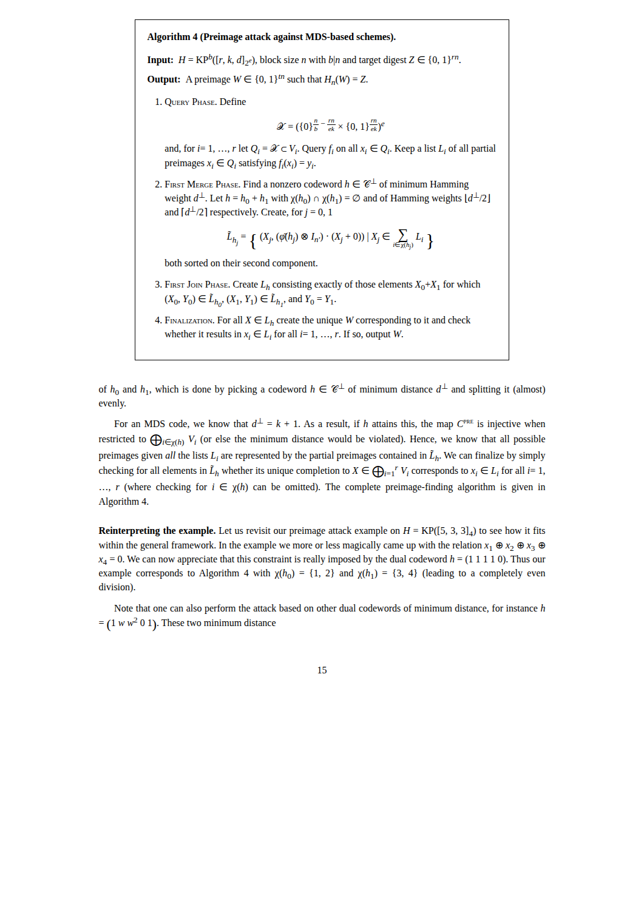Algorithm 4 (Preimage attack against MDS-based schemes).
Input: H = KPb([r, k, d]2e), block size n with b|n and target digest Z ∈ {0, 1}rn.
Output: A preimage W ∈ {0, 1}tn such that Hn(W) = Z.
Query Phase. Define
𝒳 = ({0}nb − rn ek × {0, 1}rn ek)e
and, for i= 1, …, r let Qi = 𝒳 ⊂ Vi. Query fi on all xi ∈ Qi. Keep a list Li of all partial preimages xi ∈ Qi satisfying fi(xi) = yi.
First Merge Phase. Find a nonzero codeword h ∈ 𝒞⊥ of minimum Hamming weight d⊥. Let h = h0 + h1 with χ(h0) ∩ χ(h1) = ∅ and of Hamming weights ⌊d⊥/2⌋ and ⌈d⊥/2⌉ respectively. Create, for j = 0, 1
L̃hj = { (Xj, (φ̄(hj) ⊗ In′) · (Xj + 0)) | Xj ∈ ∑i∈χ(hj) Li }
both sorted on their second component.
First Join Phase. Create Lh consisting exactly of those elements X0+X1 for which (X0, Y0) ∈ L̃h0, (X1, Y1) ∈ L̃h1, and Y0 = Y1.
Finalization. For all X ∈ Lh create the unique W corresponding to it and check whether it results in xi ∈ Li for all i= 1, …, r. If so, output W.
of h0 and h1, which is done by picking a codeword h ∈ 𝒞⊥ of minimum distance d⊥ and splitting it (almost) evenly.
For an MDS code, we know that d⊥ = k + 1. As a result, if h attains this, the map Cpre is injective when restricted to ⨁i∈χ(h) Vi (or else the minimum distance would be violated). Hence, we know that all possible preimages given all the lists Li are represented by the partial preimages contained in L̃h. We can finalize by simply checking for all elements in L̃h whether its unique completion to X ∈ ⨁i=1r Vi corresponds to xi ∈ Li for all i= 1, …, r (where checking for i ∈ χ(h) can be omitted). The complete preimage-finding algorithm is given in Algorithm 4.
Reinterpreting the example. Let us revisit our preimage attack example on H = KP([5, 3, 3]4) to see how it fits within the general framework. In the example we more or less magically came up with the relation x1 ⊕ x2 ⊕ x3 ⊕ x4 = 0. We can now appreciate that this constraint is really imposed by the dual codeword h = (1 1 1 1 0). Thus our example corresponds to Algorithm 4 with χ(h0) = {1, 2} and χ(h1) = {3, 4} (leading to a completely even division).
Note that one can also perform the attack based on other dual codewords of minimum distance, for instance h = (1 w w2 0 1). These two minimum distance
15